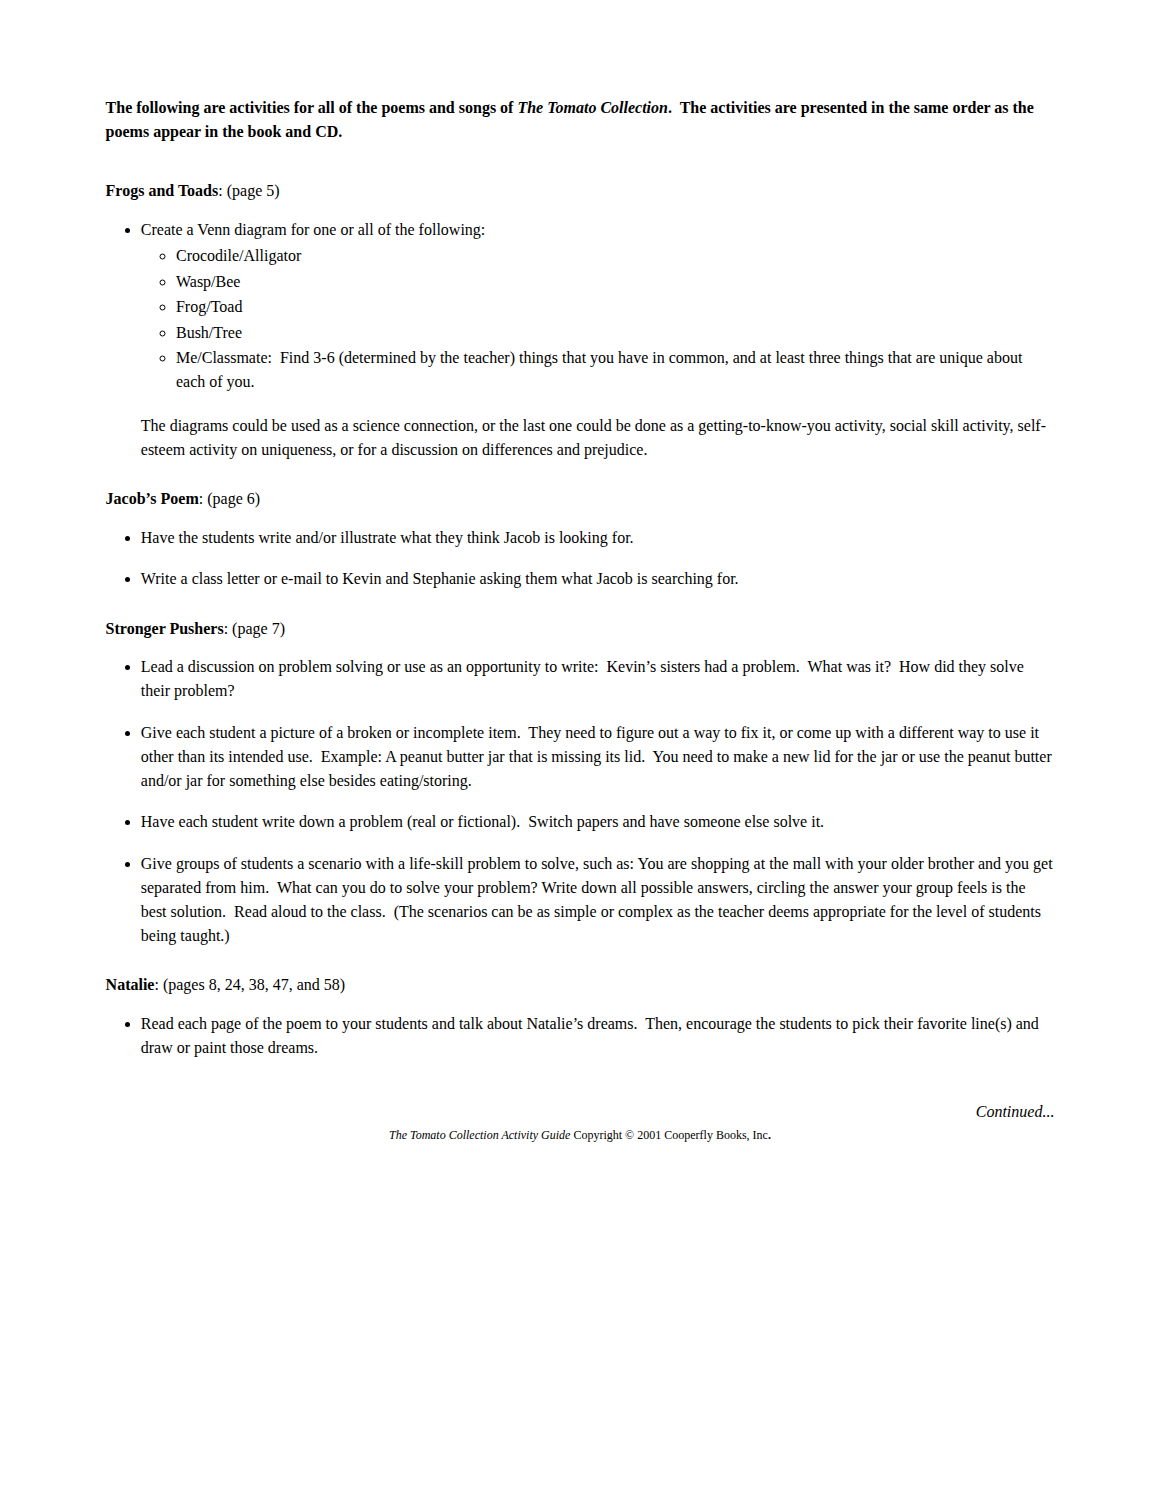The following are activities for all of the poems and songs of The Tomato Collection. The activities are presented in the same order as the poems appear in the book and CD.
Frogs and Toads: (page 5)
Create a Venn diagram for one or all of the following:
Crocodile/Alligator
Wasp/Bee
Frog/Toad
Bush/Tree
Me/Classmate: Find 3-6 (determined by the teacher) things that you have in common, and at least three things that are unique about each of you.
The diagrams could be used as a science connection, or the last one could be done as a getting-to-know-you activity, social skill activity, self-esteem activity on uniqueness, or for a discussion on differences and prejudice.
Jacob’s Poem: (page 6)
Have the students write and/or illustrate what they think Jacob is looking for.
Write a class letter or e-mail to Kevin and Stephanie asking them what Jacob is searching for.
Stronger Pushers: (page 7)
Lead a discussion on problem solving or use as an opportunity to write: Kevin’s sisters had a problem. What was it? How did they solve their problem?
Give each student a picture of a broken or incomplete item. They need to figure out a way to fix it, or come up with a different way to use it other than its intended use. Example: A peanut butter jar that is missing its lid. You need to make a new lid for the jar or use the peanut butter and/or jar for something else besides eating/storing.
Have each student write down a problem (real or fictional). Switch papers and have someone else solve it.
Give groups of students a scenario with a life-skill problem to solve, such as: You are shopping at the mall with your older brother and you get separated from him. What can you do to solve your problem? Write down all possible answers, circling the answer your group feels is the best solution. Read aloud to the class. (The scenarios can be as simple or complex as the teacher deems appropriate for the level of students being taught.)
Natalie: (pages 8, 24, 38, 47, and 58)
Read each page of the poem to your students and talk about Natalie’s dreams. Then, encourage the students to pick their favorite line(s) and draw or paint those dreams.
Continued...
The Tomato Collection Activity Guide Copyright © 2001 Cooperfly Books, Inc.